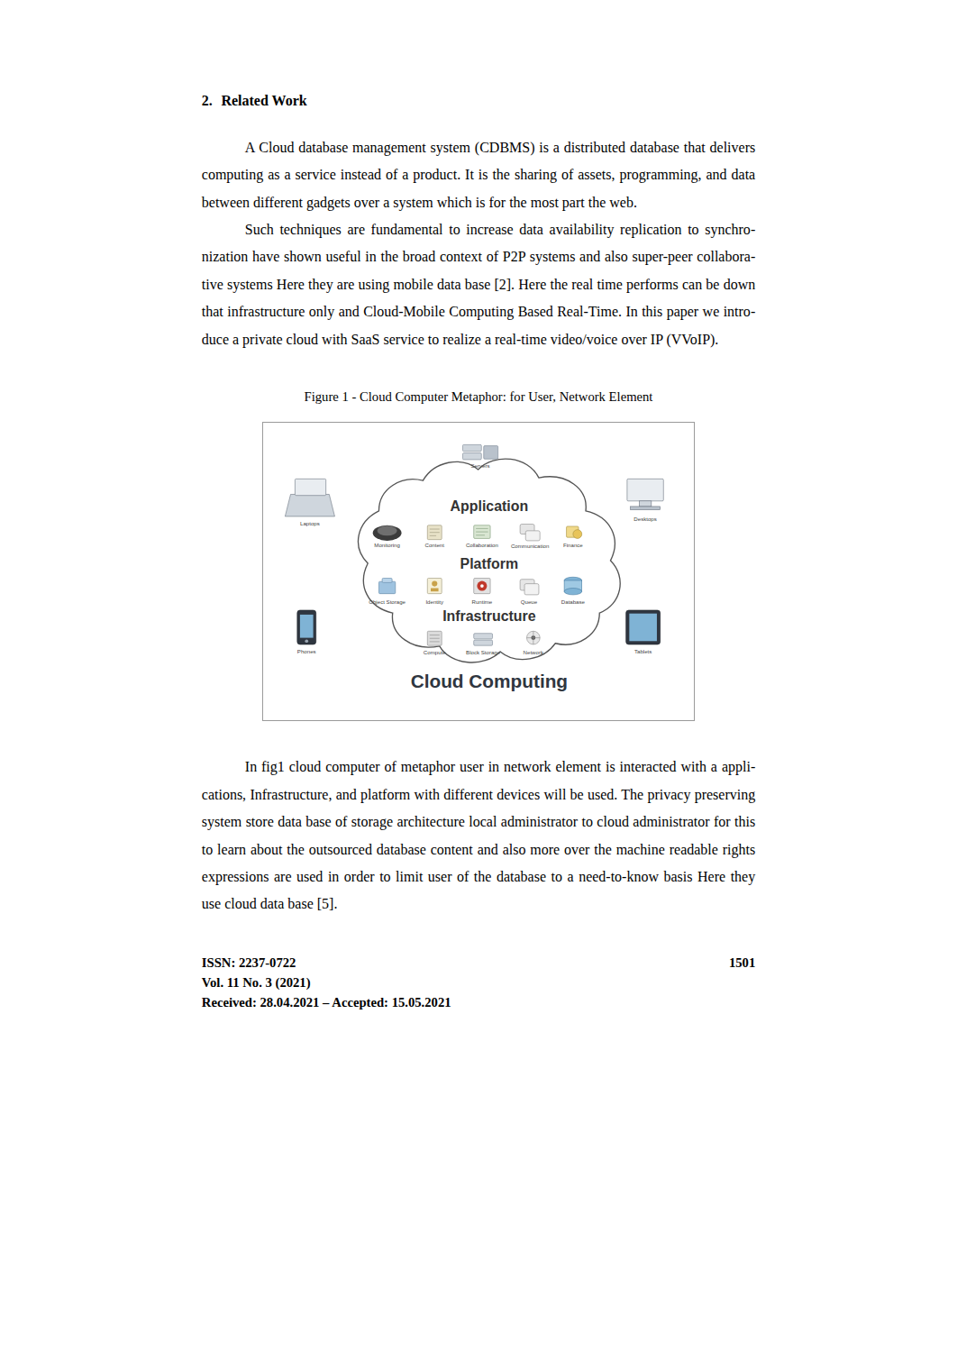2. Related Work
A Cloud database management system (CDBMS) is a distributed database that delivers computing as a service instead of a product. It is the sharing of assets, programming, and data between different gadgets over a system which is for the most part the web.
Such techniques are fundamental to increase data availability replication to synchronization have shown useful in the broad context of P2P systems and also super-peer collaborative systems Here they are using mobile data base [2]. Here the real time performs can be down that infrastructure only and Cloud-Mobile Computing Based Real-Time. In this paper we introduce a private cloud with SaaS service to realize a real-time video/voice over IP (VVoIP).
Figure 1 - Cloud Computer Metaphor: for User, Network Element
Application Platform Infrastructure Servers Monitoring Content Collaboration Communication Finance Object Storage Identity Runtime Queue Database Compute Block Storage Network Laptops Desktops Phones Tablets Cloud Computing
In fig1 cloud computer of metaphor user in network element is interacted with a applications, Infrastructure, and platform with different devices will be used. The privacy preserving system store data base of storage architecture local administrator to cloud administrator for this to learn about the outsourced database content and also more over the machine readable rights expressions are used in order to limit user of the database to a need-to-know basis Here they use cloud data base [5].
ISSN: 2237-0722
Vol. 11 No. 3 (2021)
Received: 28.04.2021 – Accepted: 15.05.2021
1501